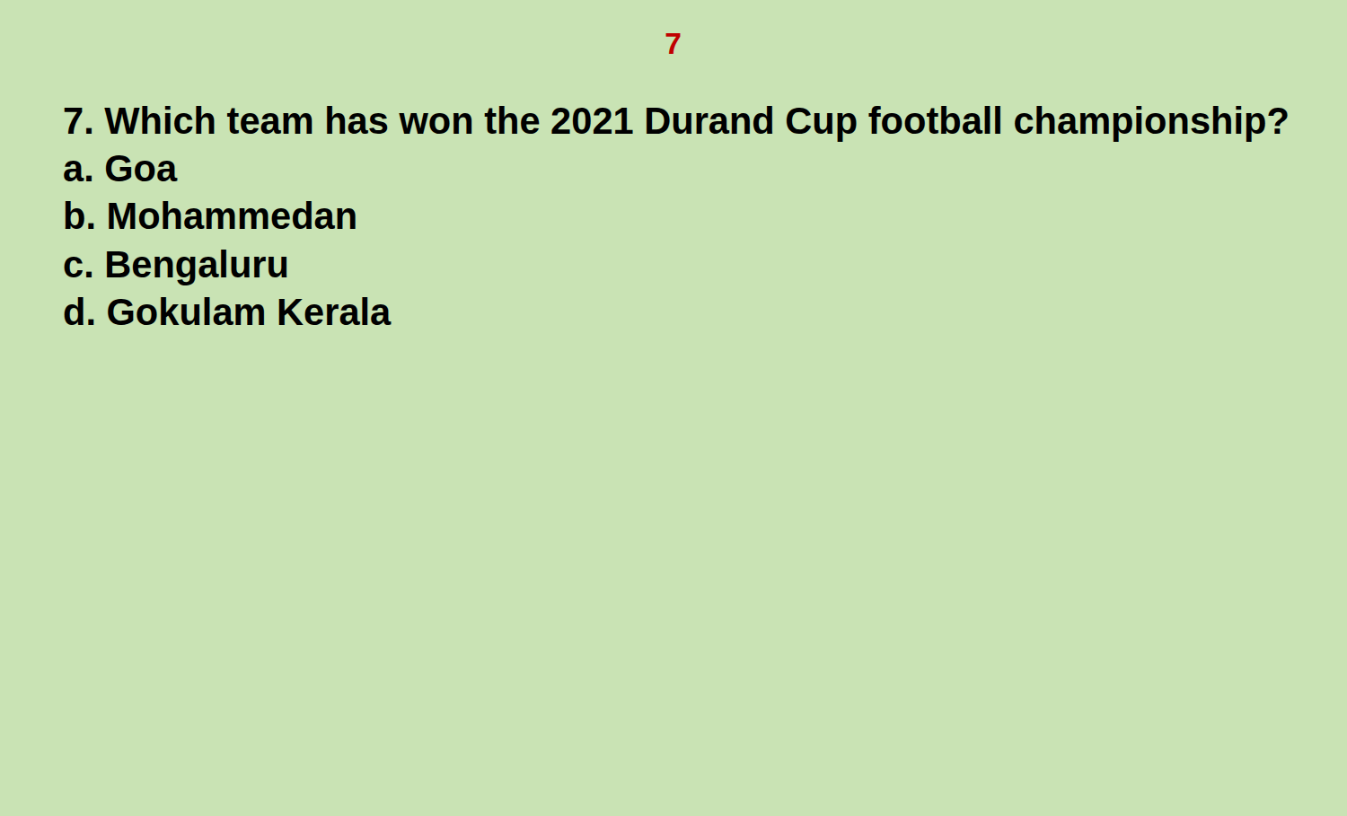7
7. Which team has won the 2021 Durand Cup football championship?
a. Goa
b. Mohammedan
c. Bengaluru
d. Gokulam Kerala